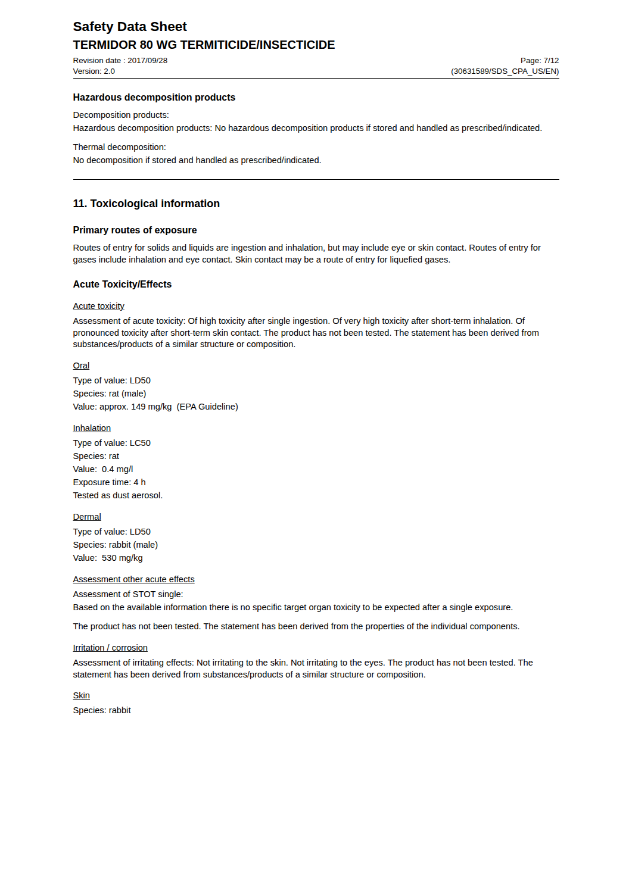Safety Data Sheet
TERMIDOR 80 WG TERMITICIDE/INSECTICIDE
Revision date : 2017/09/28
Version: 2.0
Page: 7/12
(30631589/SDS_CPA_US/EN)
Hazardous decomposition products
Decomposition products:
Hazardous decomposition products: No hazardous decomposition products if stored and handled as prescribed/indicated.
Thermal decomposition:
No decomposition if stored and handled as prescribed/indicated.
11. Toxicological information
Primary routes of exposure
Routes of entry for solids and liquids are ingestion and inhalation, but may include eye or skin contact. Routes of entry for gases include inhalation and eye contact. Skin contact may be a route of entry for liquefied gases.
Acute Toxicity/Effects
Acute toxicity
Assessment of acute toxicity: Of high toxicity after single ingestion. Of very high toxicity after short-term inhalation. Of pronounced toxicity after short-term skin contact. The product has not been tested. The statement has been derived from substances/products of a similar structure or composition.
Oral
Type of value: LD50
Species: rat (male)
Value: approx. 149 mg/kg (EPA Guideline)
Inhalation
Type of value: LC50
Species: rat
Value: 0.4 mg/l
Exposure time: 4 h
Tested as dust aerosol.
Dermal
Type of value: LD50
Species: rabbit (male)
Value: 530 mg/kg
Assessment other acute effects
Assessment of STOT single:
Based on the available information there is no specific target organ toxicity to be expected after a single exposure.
The product has not been tested. The statement has been derived from the properties of the individual components.
Irritation / corrosion
Assessment of irritating effects: Not irritating to the skin. Not irritating to the eyes. The product has not been tested. The statement has been derived from substances/products of a similar structure or composition.
Skin
Species: rabbit